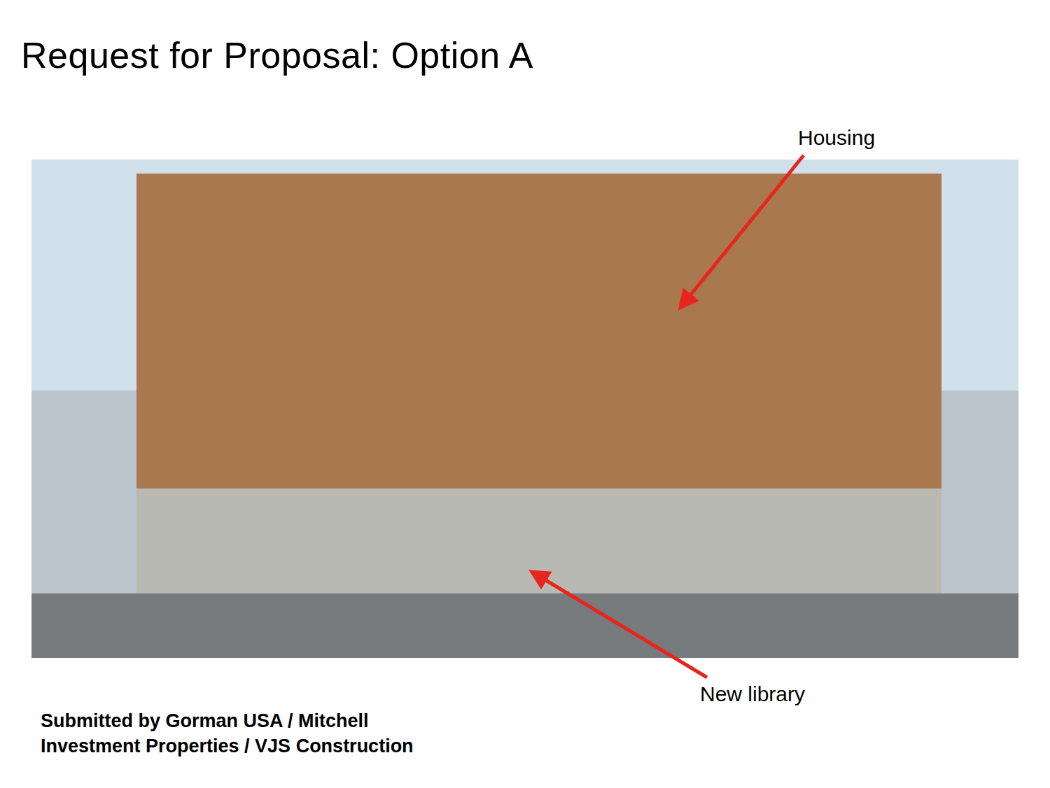Request for Proposal: Option A
Housing
New library
Submitted by Gorman USA / Mitchell
Investment Properties / VJS Construction